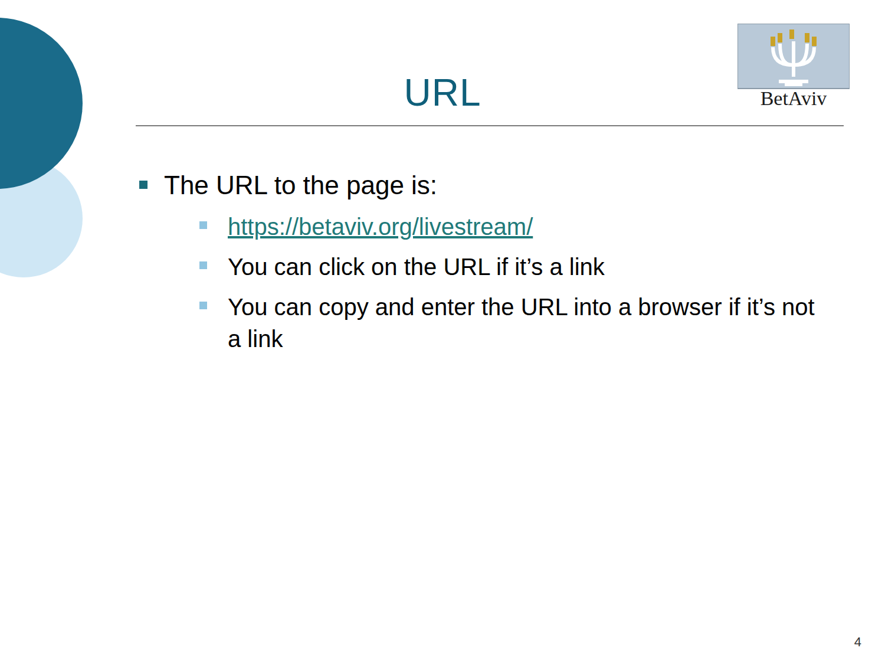BetAviv
URL
The URL to the page is:
https://betaviv.org/livestream/
You can click on the URL if it’s a link
You can copy and enter the URL into a browser if it’s not a link
4